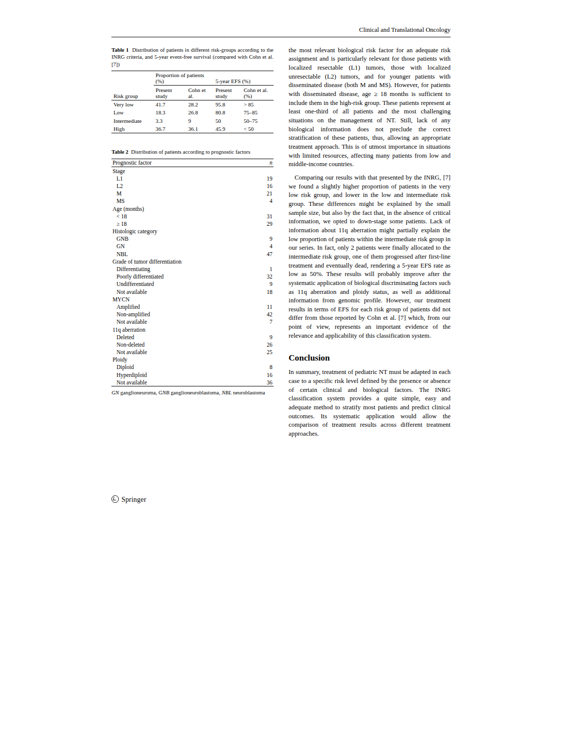Clinical and Translational Oncology
Table 1 Distribution of patients in different risk-groups according to the INRG criteria, and 5-year event-free survival (compared with Cohn et al. [7])
| Risk group | Proportion of patients (%) | 5-year EFS (%) |
| --- | --- | --- |
| Present study | Cohn et al. | Present study | Cohn et al. (%) |
| Very low | 41.7 | 28.2 | 95.8 | > 85 |
| Low | 18.3 | 26.8 | 80.8 | 75–85 |
| Intermediate | 3.3 | 9 | 50 | 50–75 |
| High | 36.7 | 36.1 | 45.9 | < 50 |
Table 2 Distribution of patients according to prognostic factors
| Prognostic factor | n |
| --- | --- |
| Stage | |
| L1 | 19 |
| L2 | 16 |
| M | 21 |
| MS | 4 |
| Age (months) | |
| < 18 | 31 |
| ≥ 18 | 29 |
| Histologic category | |
| GNB | 9 |
| GN | 4 |
| NBL | 47 |
| Grade of tumor differentiation | |
| Differentiating | 1 |
| Poorly differentiated | 32 |
| Undifferentiated | 9 |
| Not available | 18 |
| MYCN | |
| Amplified | 11 |
| Non-amplified | 42 |
| Not available | 7 |
| 11q aberration | |
| Deleted | 9 |
| Non-deleted | 26 |
| Not available | 25 |
| Ploidy | |
| Diploid | 8 |
| Hyperdiploid | 16 |
| Not available | 36 |
GN ganglioneuroma, GNB ganglioneuroblastoma, NBL neuroblastoma
the most relevant biological risk factor for an adequate risk assignment and is particularly relevant for those patients with localized resectable (L1) tumors, those with localized unresectable (L2) tumors, and for younger patients with disseminated disease (both M and MS). However, for patients with disseminated disease, age ≥ 18 months is sufficient to include them in the high-risk group. These patients represent at least one-third of all patients and the most challenging situations on the management of NT. Still, lack of any biological information does not preclude the correct stratification of these patients, thus, allowing an appropriate treatment approach. This is of utmost importance in situations with limited resources, affecting many patients from low and middle-income countries.
Comparing our results with that presented by the INRG, [7] we found a slightly higher proportion of patients in the very low risk group, and lower in the low and intermediate risk group. These differences might be explained by the small sample size, but also by the fact that, in the absence of critical information, we opted to down-stage some patients. Lack of information about 11q aberration might partially explain the low proportion of patients within the intermediate risk group in our series. In fact, only 2 patients were finally allocated to the intermediate risk group, one of them progressed after first-line treatment and eventually dead, rendering a 5-year EFS rate as low as 50%. These results will probably improve after the systematic application of biological discriminating factors such as 11q aberration and ploidy status, as well as additional information from genomic profile. However, our treatment results in terms of EFS for each risk group of patients did not differ from those reported by Cohn et al. [7] which, from our point of view, represents an important evidence of the relevance and applicability of this classification system.
Conclusion
In summary, treatment of pediatric NT must be adapted in each case to a specific risk level defined by the presence or absence of certain clinical and biological factors. The INRG classification system provides a quite simple, easy and adequate method to stratify most patients and predict clinical outcomes. Its systematic application would allow the comparison of treatment results across different treatment approaches.
Springer